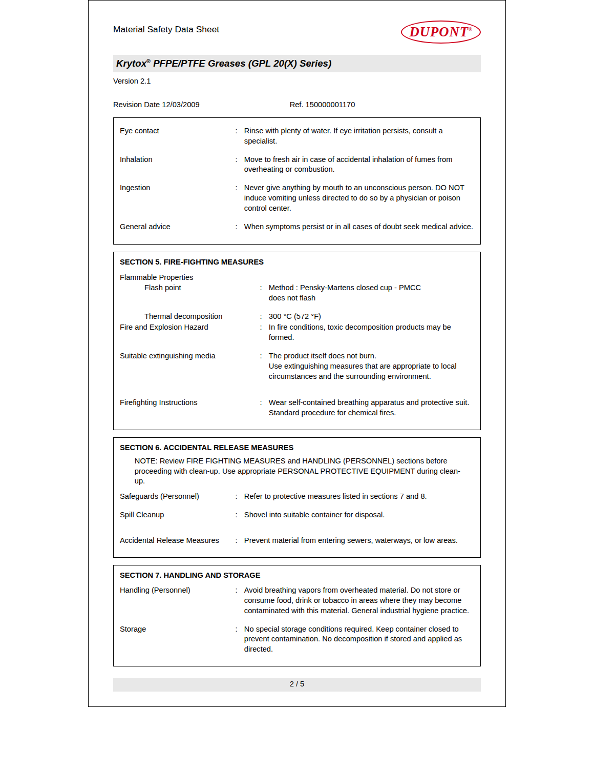Material Safety Data Sheet
DUPONT®
Krytox® PFPE/PTFE Greases (GPL 20(X) Series)
Version 2.1
Revision Date 12/03/2009
Ref. 150000001170
| Eye contact | : | Rinse with plenty of water. If eye irritation persists, consult a specialist. |
| Inhalation | : | Move to fresh air in case of accidental inhalation of fumes from overheating or combustion. |
| Ingestion | : | Never give anything by mouth to an unconscious person. DO NOT induce vomiting unless directed to do so by a physician or poison control center. |
| General advice | : | When symptoms persist or in all cases of doubt seek medical advice. |
SECTION 5. FIRE-FIGHTING MEASURES
| Flammable Properties | | |
| Flash point | : | Method : Pensky-Martens closed cup - PMCC does not flash |
| Thermal decomposition | : | 300 °C (572 °F) |
| Fire and Explosion Hazard | : | In fire conditions, toxic decomposition products may be formed. |
| Suitable extinguishing media | : | The product itself does not burn. Use extinguishing measures that are appropriate to local circumstances and the surrounding environment. |
| Firefighting Instructions | : | Wear self-contained breathing apparatus and protective suit. Standard procedure for chemical fires. |
SECTION 6. ACCIDENTAL RELEASE MEASURES
NOTE: Review FIRE FIGHTING MEASURES and HANDLING (PERSONNEL) sections before proceeding with clean-up. Use appropriate PERSONAL PROTECTIVE EQUIPMENT during clean-up.
| Safeguards (Personnel) | : | Refer to protective measures listed in sections 7 and 8. |
| Spill Cleanup | : | Shovel into suitable container for disposal. |
| Accidental Release Measures | : | Prevent material from entering sewers, waterways, or low areas. |
SECTION 7. HANDLING AND STORAGE
| Handling (Personnel) | : | Avoid breathing vapors from overheated material. Do not store or consume food, drink or tobacco in areas where they may become contaminated with this material. General industrial hygiene practice. |
| Storage | : | No special storage conditions required. Keep container closed to prevent contamination. No decomposition if stored and applied as directed. |
2 / 5